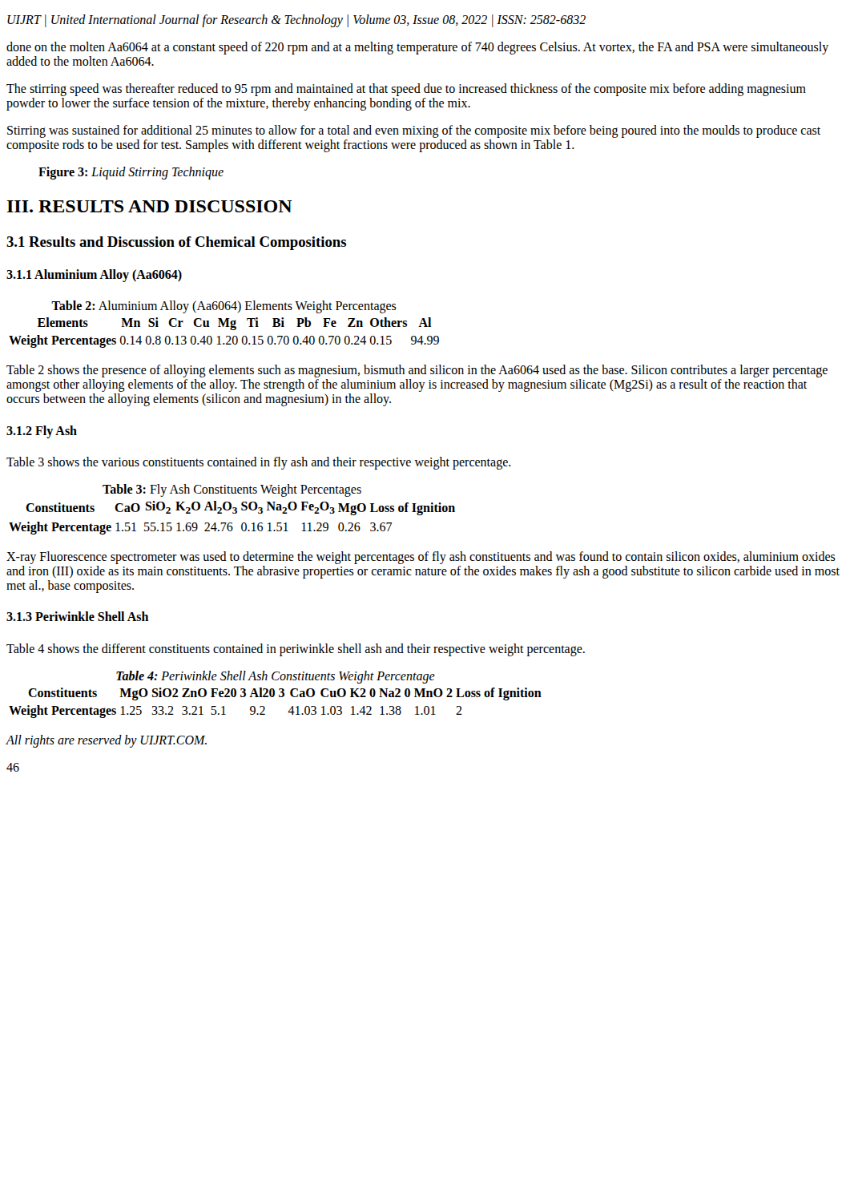UIJRT | United International Journal for Research & Technology | Volume 03, Issue 08, 2022 | ISSN: 2582-6832
done on the molten Aa6064 at a constant speed of 220 rpm and at a melting temperature of 740 degrees Celsius. At vortex, the FA and PSA were simultaneously added to the molten Aa6064.
The stirring speed was thereafter reduced to 95 rpm and maintained at that speed due to increased thickness of the composite mix before adding magnesium powder to lower the surface tension of the mixture, thereby enhancing bonding of the mix.
Stirring was sustained for additional 25 minutes to allow for a total and even mixing of the composite mix before being poured into the moulds to produce cast composite rods to be used for test. Samples with different weight fractions were produced as shown in Table 1.
Figure 3: Liquid Stirring Technique
III. RESULTS AND DISCUSSION
3.1 Results and Discussion of Chemical Compositions
3.1.1 Aluminium Alloy (Aa6064)
Table 2: Aluminium Alloy (Aa6064) Elements Weight Percentages
| Elements | Mn | Si | Cr | Cu | Mg | Ti | Bi | Pb | Fe | Zn | Others | Al |
| --- | --- | --- | --- | --- | --- | --- | --- | --- | --- | --- | --- | --- |
| Weight Percentages | 0.14 | 0.8 | 0.13 | 0.40 | 1.20 | 0.15 | 0.70 | 0.40 | 0.70 | 0.24 | 0.15 | 94.99 |
Table 2 shows the presence of alloying elements such as magnesium, bismuth and silicon in the Aa6064 used as the base. Silicon contributes a larger percentage amongst other alloying elements of the alloy. The strength of the aluminium alloy is increased by magnesium silicate (Mg2Si) as a result of the reaction that occurs between the alloying elements (silicon and magnesium) in the alloy.
3.1.2 Fly Ash
Table 3 shows the various constituents contained in fly ash and their respective weight percentage.
Table 3: Fly Ash Constituents Weight Percentages
| Constituents | CaO | SiO 2 | K 2 O | Al 2 O 3 | SO 3 | Na 2 O | Fe 2 O 3 | MgO | Loss of Ignition |
| --- | --- | --- | --- | --- | --- | --- | --- | --- | --- |
| Weight Percentage | 1.51 | 55.15 | 1.69 | 24.76 | 0.16 | 1.51 | 11.29 | 0.26 | 3.67 |
X-ray Fluorescence spectrometer was used to determine the weight percentages of fly ash constituents and was found to contain silicon oxides, aluminium oxides and iron (III) oxide as its main constituents. The abrasive properties or ceramic nature of the oxides makes fly ash a good substitute to silicon carbide used in most met al., base composites.
3.1.3 Periwinkle Shell Ash
Table 4 shows the different constituents contained in periwinkle shell ash and their respective weight percentage.
Table 4: Periwinkle Shell Ash Constituents Weight Percentage
| Constituents | MgO | SiO2 | ZnO | Fe20 3 | Al20 3 | CaO | CuO | K2 0 | Na2 0 | MnO 2 | Loss of Ignition |
| --- | --- | --- | --- | --- | --- | --- | --- | --- | --- | --- | --- |
| Weight Percentages | 1.25 | 33.2 | 3.21 | 5.1 | 9.2 | 41.03 | 1.03 | 1.42 | 1.38 | 1.01 | 2 |
All rights are reserved by UIJRT.COM.
46